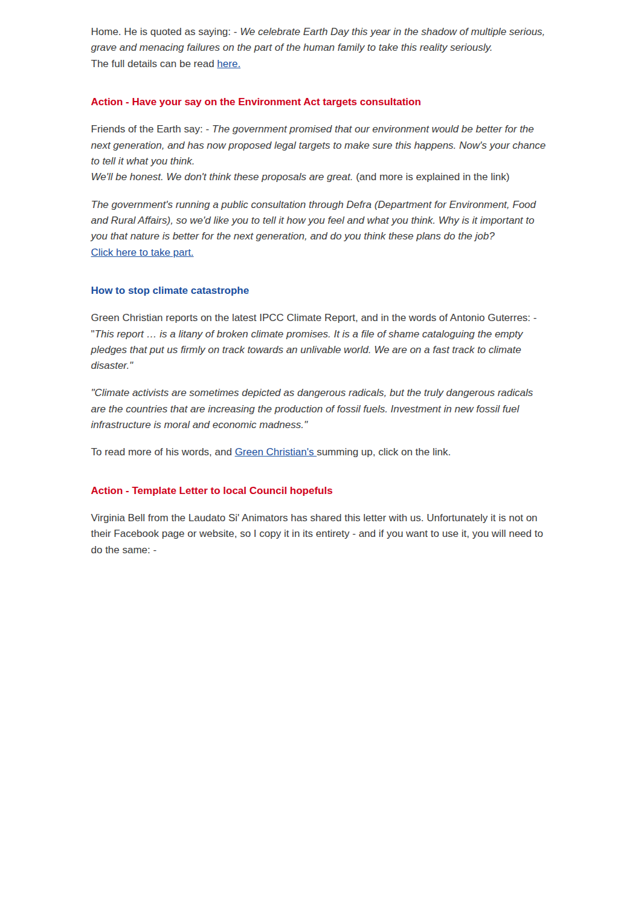Home. He is quoted as saying: - We celebrate Earth Day this year in the shadow of multiple serious, grave and menacing failures on the part of the human family to take this reality seriously.
The full details can be read here.
Action - Have your say on the Environment Act targets consultation
Friends of the Earth say: - The government promised that our environment would be better for the next generation, and has now proposed legal targets to make sure this happens. Now's your chance to tell it what you think.
We'll be honest. We don't think these proposals are great. (and more is explained in the link)
The government's running a public consultation through Defra (Department for Environment, Food and Rural Affairs), so we'd like you to tell it how you feel and what you think. Why is it important to you that nature is better for the next generation, and do you think these plans do the job?
Click here to take part.
How to stop climate catastrophe
Green Christian reports on the latest IPCC Climate Report, and in the words of Antonio Guterres: - "This report … is a litany of broken climate promises. It is a file of shame cataloguing the empty pledges that put us firmly on track towards an unlivable world. We are on a fast track to climate disaster."
"Climate activists are sometimes depicted as dangerous radicals, but the truly dangerous radicals are the countries that are increasing the production of fossil fuels. Investment in new fossil fuel infrastructure is moral and economic madness."
To read more of his words, and Green Christian's summing up, click on the link.
Action - Template Letter to local Council hopefuls
Virginia Bell from the Laudato Si' Animators has shared this letter with us. Unfortunately it is not on their Facebook page or website, so I copy it in its entirety - and if you want to use it, you will need to do the same: -